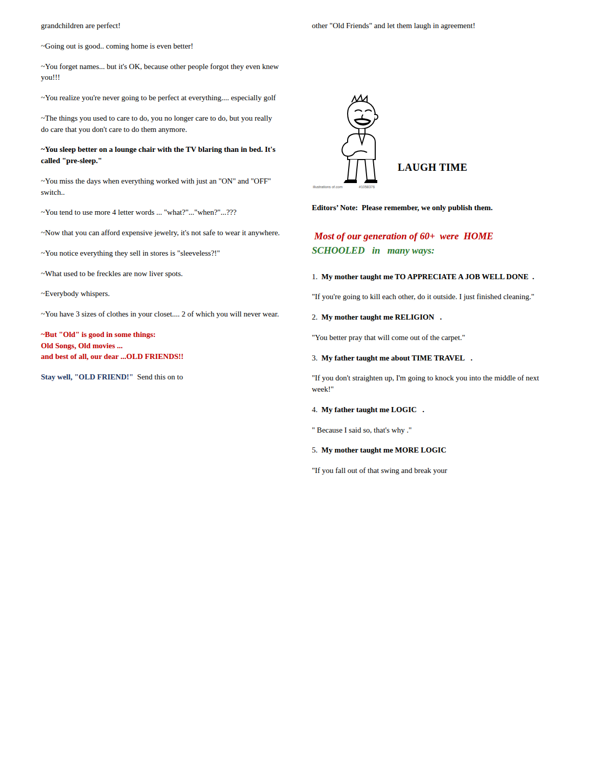grandchildren are perfect!
~Going out is good.. coming home is even better!
~You forget names... but it's OK, because other people forgot they even knew you!!!
~You realize you're never going to be perfect at everything.... especially golf
~The things you used to care to do, you no longer care to do, but you really do care that you don't care to do them anymore.
~You sleep better on a lounge chair with the TV blaring than in bed. It's called "pre-sleep."
~You miss the days when everything worked with just an "ON" and "OFF" switch..
~You tend to use more 4 letter words ... "what?"..."when?"...???
~Now that you can afford expensive jewelry, it's not safe to wear it anywhere.
~You notice everything they sell in stores is "sleeveless?!"
~What used to be freckles are now liver spots.
~Everybody whispers.
~You have 3 sizes of clothes in your closet.... 2 of which you will never wear.
~But "Old" is good in some things: Old Songs, Old movies ... and best of all, our dear ...OLD FRIENDS!!
Stay well, "OLD FRIEND!" Send this on to
other "Old Friends" and let them laugh in agreement!
illustrations of.com #1058376
LAUGH TIME
Editors’ Note: Please remember, we only publish them.
Most of our generation of 60+ were HOME SCHOOLED in many ways:
1. My mother taught me TO APPRECIATE A JOB WELL DONE .
"If you're going to kill each other, do it outside. I just finished cleaning."
2. My mother taught me RELIGION .
"You better pray that will come out of the carpet."
3. My father taught me about TIME TRAVEL .
"If you don't straighten up, I'm going to knock you into the middle of next week!"
4. My father taught me LOGIC .
" Because I said so, that's why ."
5. My mother taught me MORE LOGIC
"If you fall out of that swing and break your